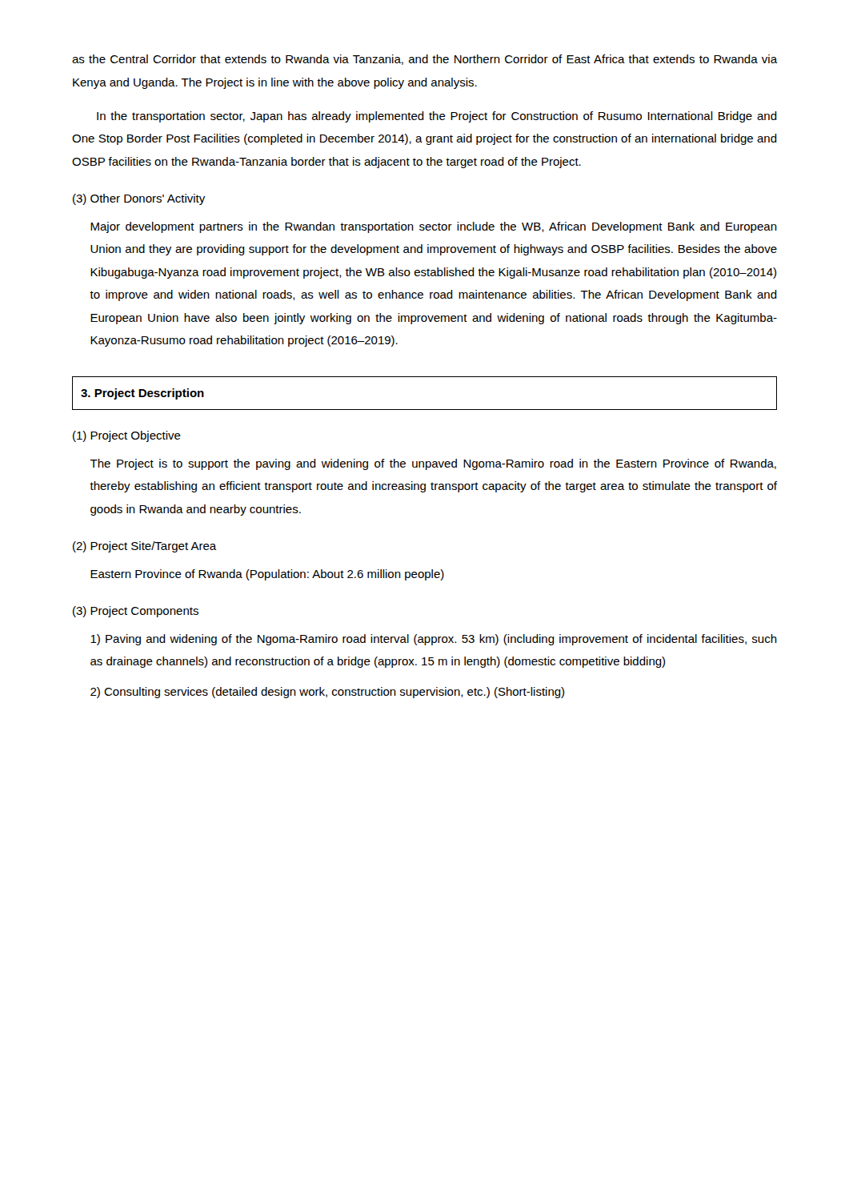as the Central Corridor that extends to Rwanda via Tanzania, and the Northern Corridor of East Africa that extends to Rwanda via Kenya and Uganda. The Project is in line with the above policy and analysis.
In the transportation sector, Japan has already implemented the Project for Construction of Rusumo International Bridge and One Stop Border Post Facilities (completed in December 2014), a grant aid project for the construction of an international bridge and OSBP facilities on the Rwanda-Tanzania border that is adjacent to the target road of the Project.
(3) Other Donors' Activity
Major development partners in the Rwandan transportation sector include the WB, African Development Bank and European Union and they are providing support for the development and improvement of highways and OSBP facilities. Besides the above Kibugabuga-Nyanza road improvement project, the WB also established the Kigali-Musanze road rehabilitation plan (2010–2014) to improve and widen national roads, as well as to enhance road maintenance abilities. The African Development Bank and European Union have also been jointly working on the improvement and widening of national roads through the Kagitumba-Kayonza-Rusumo road rehabilitation project (2016–2019).
3. Project Description
(1) Project Objective
The Project is to support the paving and widening of the unpaved Ngoma-Ramiro road in the Eastern Province of Rwanda, thereby establishing an efficient transport route and increasing transport capacity of the target area to stimulate the transport of goods in Rwanda and nearby countries.
(2) Project Site/Target Area
Eastern Province of Rwanda (Population: About 2.6 million people)
(3) Project Components
1) Paving and widening of the Ngoma-Ramiro road interval (approx. 53 km) (including improvement of incidental facilities, such as drainage channels) and reconstruction of a bridge (approx. 15 m in length) (domestic competitive bidding)
2) Consulting services (detailed design work, construction supervision, etc.) (Short-listing)